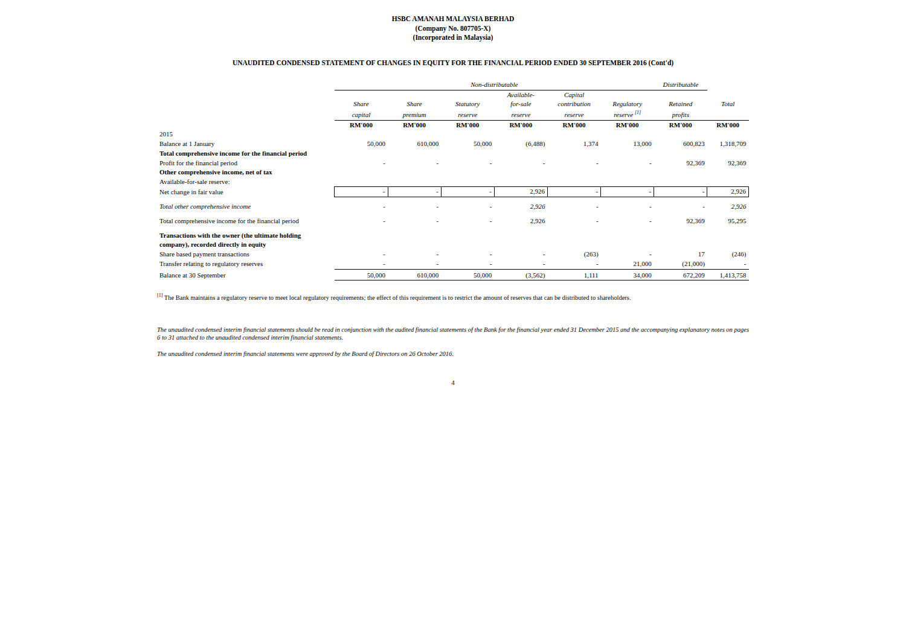HSBC AMANAH MALAYSIA BERHAD
(Company No. 807705-X)
(Incorporated in Malaysia)
UNAUDITED CONDENSED STATEMENT OF CHANGES IN EQUITY FOR THE FINANCIAL PERIOD ENDED 30 SEPTEMBER 2016 (Cont'd)
| | Non-distributable | Distributable | |
| | | | | Available- | Capital | | | |
| | Share | Share | Statutory | for-sale | contribution | Regulatory | Retained | Total |
| | capital | premium | reserve | reserve | reserve | reserve [1] | profits | |
| | RM'000 | RM'000 | RM'000 | RM'000 | RM'000 | RM'000 | RM'000 | RM'000 |
| 2015 | |
| Balance at 1 January | 50,000 | 610,000 | 50,000 | (6,488) | 1,374 | 13,000 | 600,823 | 1,318,709 |
| Total comprehensive income for the financial period | |
| Profit for the financial period | - | - | - | - | - | - | 92,369 | 92,369 |
| Other comprehensive income, net of tax | |
| Available-for-sale reserve: | |
| Net change in fair value | - | - | - | 2,926 | - | - | - | 2,926 |
| Total other comprehensive income | - | - | - | 2,926 | - | - | - | 2,926 |
| Total comprehensive income for the financial period | - | - | - | 2,926 | - | - | 92,369 | 95,295 |
| Transactions with the owner (the ultimate holding | |
| company), recorded directly in equity | |
| Share based payment transactions | - | - | - | - | (263) | - | 17 | (246) |
| Transfer relating to regulatory reserves | - | - | - | - | - | 21,000 | (21,000) | - |
| Balance at 30 September | 50,000 | 610,000 | 50,000 | (3,562) | 1,111 | 34,000 | 672,209 | 1,413,758 |
[1] The Bank maintains a regulatory reserve to meet local regulatory requirements; the effect of this requirement is to restrict the amount of reserves that can be distributed to shareholders.
The unaudited condensed interim financial statements should be read in conjunction with the audited financial statements of the Bank for the financial year ended 31 December 2015 and the accompanying explanatory notes on pages 6 to 31 attached to the unaudited condensed interim financial statements.
The unaudited condensed interim financial statements were approved by the Board of Directors on 26 October 2016.
4